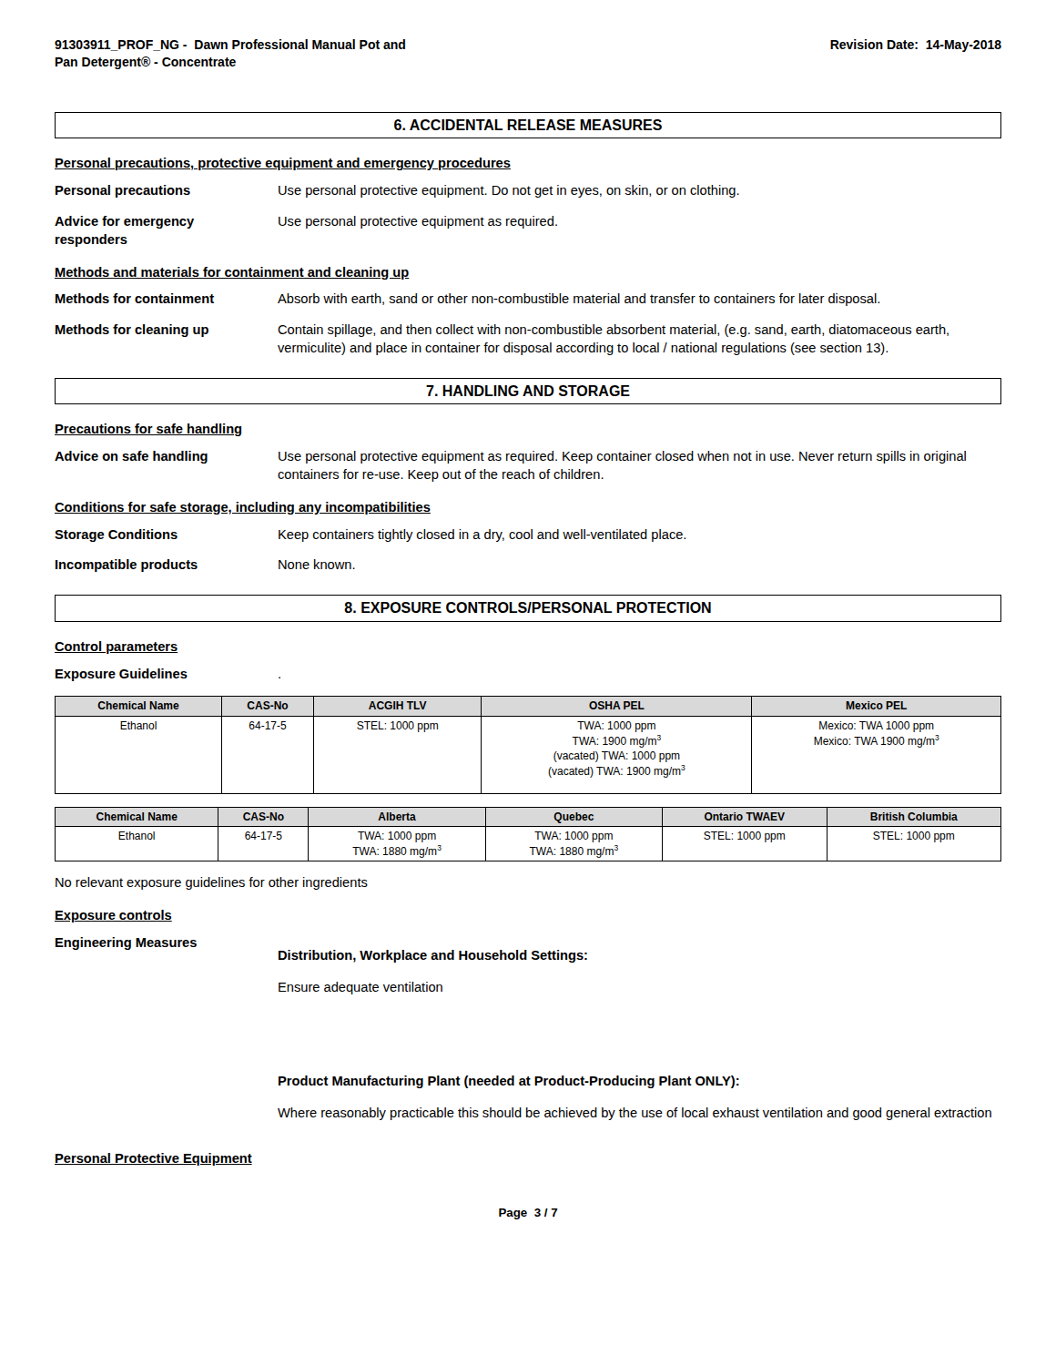91303911_PROF_NG - Dawn Professional Manual Pot and
Pan Detergent® - Concentrate
Revision Date: 14-May-2018
6. ACCIDENTAL RELEASE MEASURES
Personal precautions, protective equipment and emergency procedures
Personal precautions
Use personal protective equipment. Do not get in eyes, on skin, or on clothing.
Advice for emergency responders
Use personal protective equipment as required.
Methods and materials for containment and cleaning up
Methods for containment
Absorb with earth, sand or other non-combustible material and transfer to containers for later disposal.
Methods for cleaning up
Contain spillage, and then collect with non-combustible absorbent material, (e.g. sand, earth, diatomaceous earth, vermiculite) and place in container for disposal according to local / national regulations (see section 13).
7. HANDLING AND STORAGE
Precautions for safe handling
Advice on safe handling
Use personal protective equipment as required. Keep container closed when not in use. Never return spills in original containers for re-use. Keep out of the reach of children.
Conditions for safe storage, including any incompatibilities
Storage Conditions
Keep containers tightly closed in a dry, cool and well-ventilated place.
Incompatible products
None known.
8. EXPOSURE CONTROLS/PERSONAL PROTECTION
Control parameters
Exposure Guidelines
.
| Chemical Name | CAS-No | ACGIH TLV | OSHA PEL | Mexico PEL |
| --- | --- | --- | --- | --- |
| Ethanol | 64-17-5 | STEL: 1000 ppm | TWA: 1000 ppm TWA: 1900 mg/m 3 (vacated) TWA: 1000 ppm (vacated) TWA: 1900 mg/m 3 | Mexico: TWA 1000 ppm Mexico: TWA 1900 mg/m 3 |
| Chemical Name | CAS-No | Alberta | Quebec | Ontario TWAEV | British Columbia |
| --- | --- | --- | --- | --- | --- |
| Ethanol | 64-17-5 | TWA: 1000 ppm TWA: 1880 mg/m 3 | TWA: 1000 ppm TWA: 1880 mg/m 3 | STEL: 1000 ppm | STEL: 1000 ppm |
No relevant exposure guidelines for other ingredients
Exposure controls
Engineering Measures
Distribution, Workplace and Household Settings:
Ensure adequate ventilation
Product Manufacturing Plant (needed at Product-Producing Plant ONLY):
Where reasonably practicable this should be achieved by the use of local exhaust ventilation and good general extraction
Personal Protective Equipment
Page 3 / 7